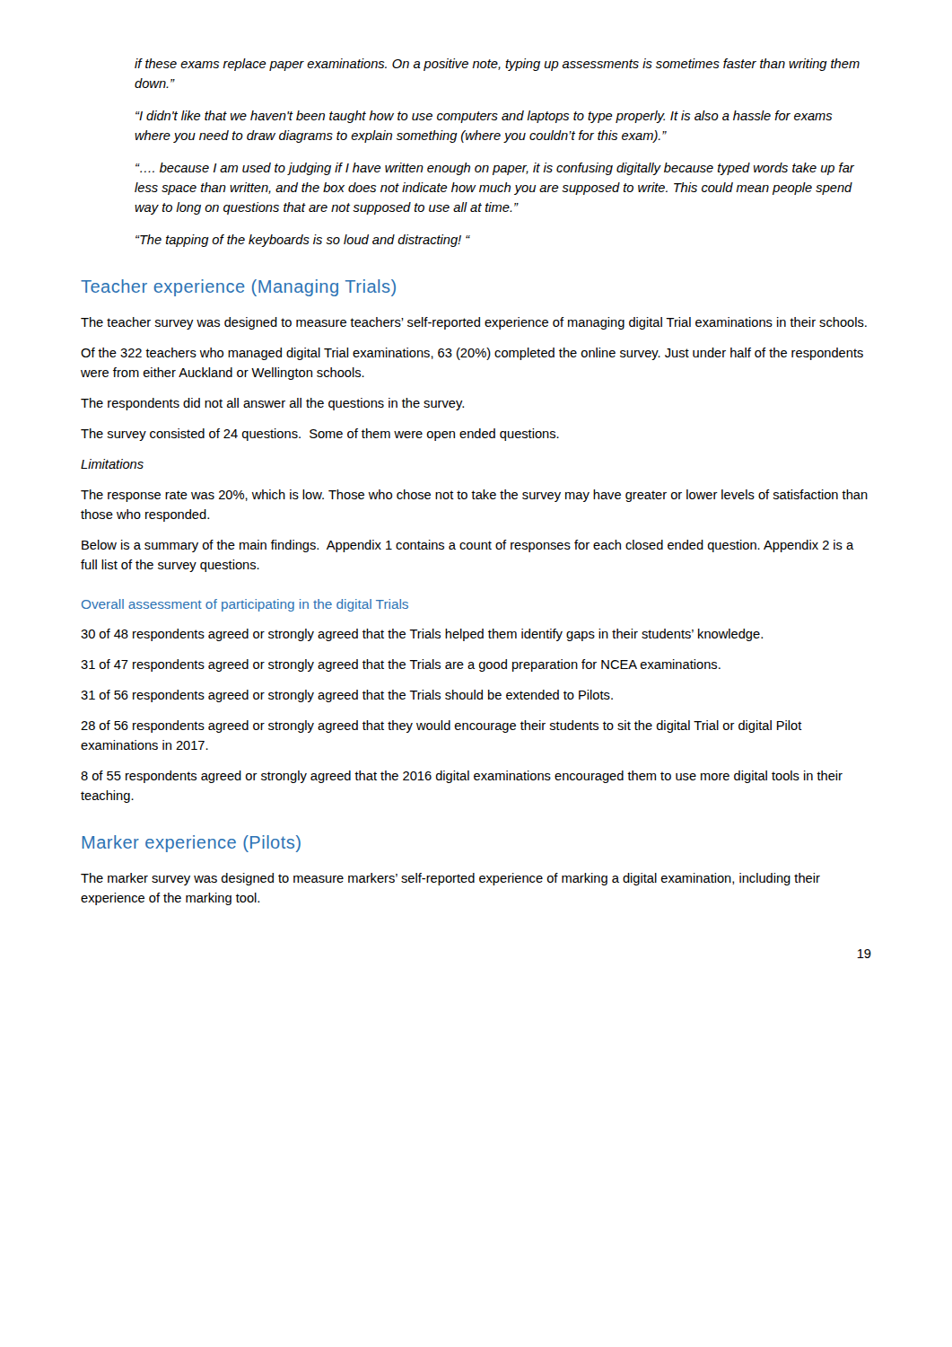if these exams replace paper examinations. On a positive note, typing up assessments is sometimes faster than writing them down.”
“I didn't like that we haven't been taught how to use computers and laptops to type properly. It is also a hassle for exams where you need to draw diagrams to explain something (where you couldn’t for this exam).”
“…. because I am used to judging if I have written enough on paper, it is confusing digitally because typed words take up far less space than written, and the box does not indicate how much you are supposed to write. This could mean people spend way to long on questions that are not supposed to use all at time.”
“The tapping of the keyboards is so loud and distracting! “
Teacher experience (Managing Trials)
The teacher survey was designed to measure teachers’ self-reported experience of managing digital Trial examinations in their schools.
Of the 322 teachers who managed digital Trial examinations, 63 (20%) completed the online survey. Just under half of the respondents were from either Auckland or Wellington schools.
The respondents did not all answer all the questions in the survey.
The survey consisted of 24 questions. Some of them were open ended questions.
Limitations
The response rate was 20%, which is low. Those who chose not to take the survey may have greater or lower levels of satisfaction than those who responded.
Below is a summary of the main findings. Appendix 1 contains a count of responses for each closed ended question. Appendix 2 is a full list of the survey questions.
Overall assessment of participating in the digital Trials
30 of 48 respondents agreed or strongly agreed that the Trials helped them identify gaps in their students’ knowledge.
31 of 47 respondents agreed or strongly agreed that the Trials are a good preparation for NCEA examinations.
31 of 56 respondents agreed or strongly agreed that the Trials should be extended to Pilots.
28 of 56 respondents agreed or strongly agreed that they would encourage their students to sit the digital Trial or digital Pilot examinations in 2017.
8 of 55 respondents agreed or strongly agreed that the 2016 digital examinations encouraged them to use more digital tools in their teaching.
Marker experience (Pilots)
The marker survey was designed to measure markers’ self-reported experience of marking a digital examination, including their experience of the marking tool.
19